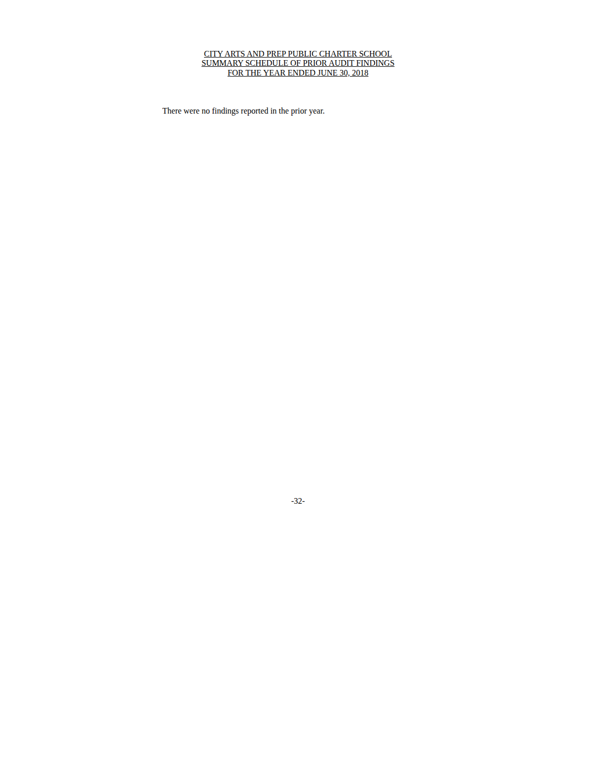City Arts and Prep Public Charter School
Summary Schedule of Prior Audit Findings
For the Year Ended June 30, 2018
There were no findings reported in the prior year.
-32-